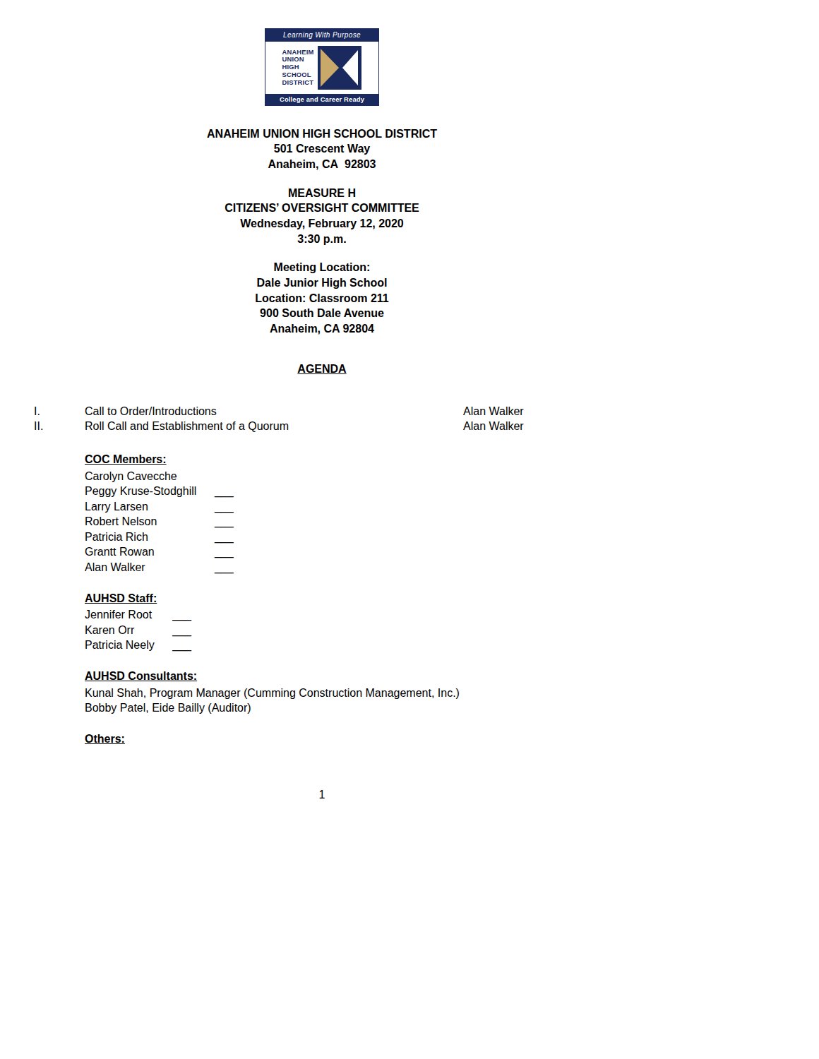Learning With Purpose
ANAHEIM
UNION
HIGH
SCHOOL
DISTRICT
College and Career Ready
ANAHEIM UNION HIGH SCHOOL DISTRICT
501 Crescent Way
Anaheim, CA 92803
MEASURE H
CITIZENS’ OVERSIGHT COMMITTEE
Wednesday, February 12, 2020
3:30 p.m.
Meeting Location:
Dale Junior High School
Location: Classroom 211
900 South Dale Avenue
Anaheim, CA 92804
AGENDA
| I. | Call to Order/Introductions | Alan Walker |
| II. | Roll Call and Establishment of a Quorum | Alan Walker |
| | COC Members: / Carolyn Cavecche / / / Peggy Kruse-Stodghill / ___ / / Larry Larsen / ___ / / Robert Nelson / ___ / / Patricia Rich / ___ / / Grantt Rowan / ___ / / Alan Walker / ___ / AUHSD Staff: / Jennifer Root / ___ / / Karen Orr / ___ / / Patricia Neely / ___ / AUHSD Consultants: Kunal Shah, Program Manager (Cumming Construction Management, Inc.) Bobby Patel, Eide Bailly (Auditor) Others: |
1